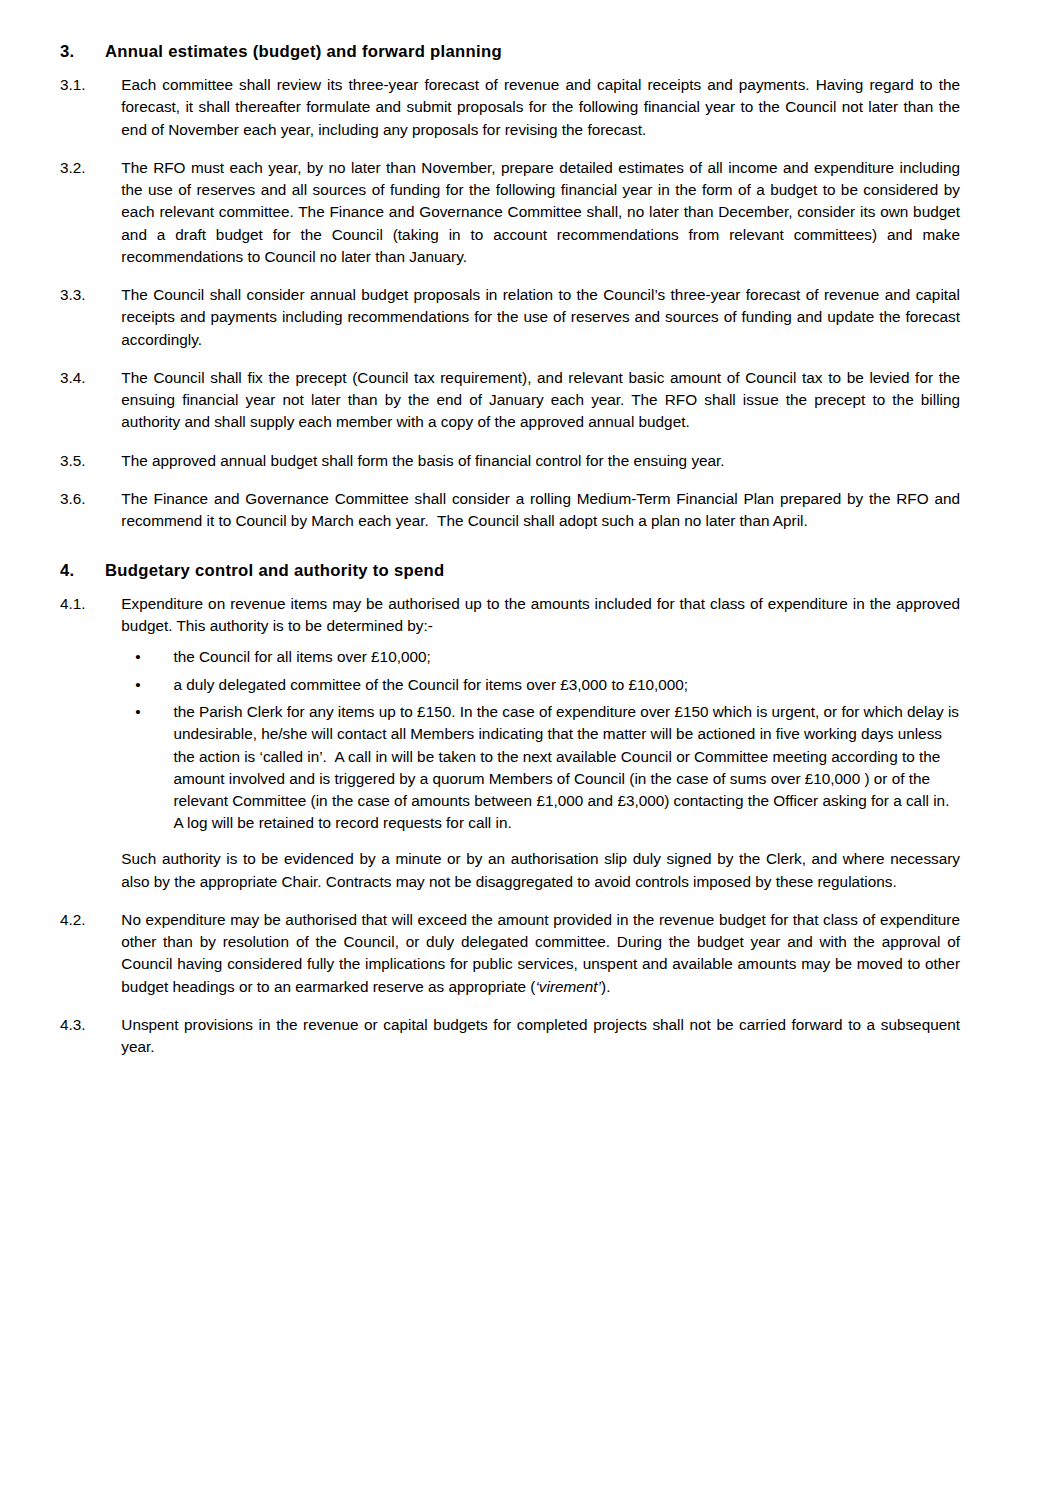3. Annual estimates (budget) and forward planning
3.1. Each committee shall review its three-year forecast of revenue and capital receipts and payments. Having regard to the forecast, it shall thereafter formulate and submit proposals for the following financial year to the Council not later than the end of November each year, including any proposals for revising the forecast.
3.2. The RFO must each year, by no later than November, prepare detailed estimates of all income and expenditure including the use of reserves and all sources of funding for the following financial year in the form of a budget to be considered by each relevant committee. The Finance and Governance Committee shall, no later than December, consider its own budget and a draft budget for the Council (taking in to account recommendations from relevant committees) and make recommendations to Council no later than January.
3.3. The Council shall consider annual budget proposals in relation to the Council’s three-year forecast of revenue and capital receipts and payments including recommendations for the use of reserves and sources of funding and update the forecast accordingly.
3.4. The Council shall fix the precept (Council tax requirement), and relevant basic amount of Council tax to be levied for the ensuing financial year not later than by the end of January each year. The RFO shall issue the precept to the billing authority and shall supply each member with a copy of the approved annual budget.
3.5. The approved annual budget shall form the basis of financial control for the ensuing year.
3.6. The Finance and Governance Committee shall consider a rolling Medium-Term Financial Plan prepared by the RFO and recommend it to Council by March each year. The Council shall adopt such a plan no later than April.
4. Budgetary control and authority to spend
4.1. Expenditure on revenue items may be authorised up to the amounts included for that class of expenditure in the approved budget. This authority is to be determined by:-
the Council for all items over £10,000;
a duly delegated committee of the Council for items over £3,000 to £10,000;
the Parish Clerk for any items up to £150. In the case of expenditure over £150 which is urgent, or for which delay is undesirable, he/she will contact all Members indicating that the matter will be actioned in five working days unless the action is ‘called in’. A call in will be taken to the next available Council or Committee meeting according to the amount involved and is triggered by a quorum Members of Council (in the case of sums over £10,000 ) or of the relevant Committee (in the case of amounts between £1,000 and £3,000) contacting the Officer asking for a call in. A log will be retained to record requests for call in.
Such authority is to be evidenced by a minute or by an authorisation slip duly signed by the Clerk, and where necessary also by the appropriate Chair. Contracts may not be disaggregated to avoid controls imposed by these regulations.
4.2. No expenditure may be authorised that will exceed the amount provided in the revenue budget for that class of expenditure other than by resolution of the Council, or duly delegated committee. During the budget year and with the approval of Council having considered fully the implications for public services, unspent and available amounts may be moved to other budget headings or to an earmarked reserve as appropriate (‘virement’).
4.3. Unspent provisions in the revenue or capital budgets for completed projects shall not be carried forward to a subsequent year.